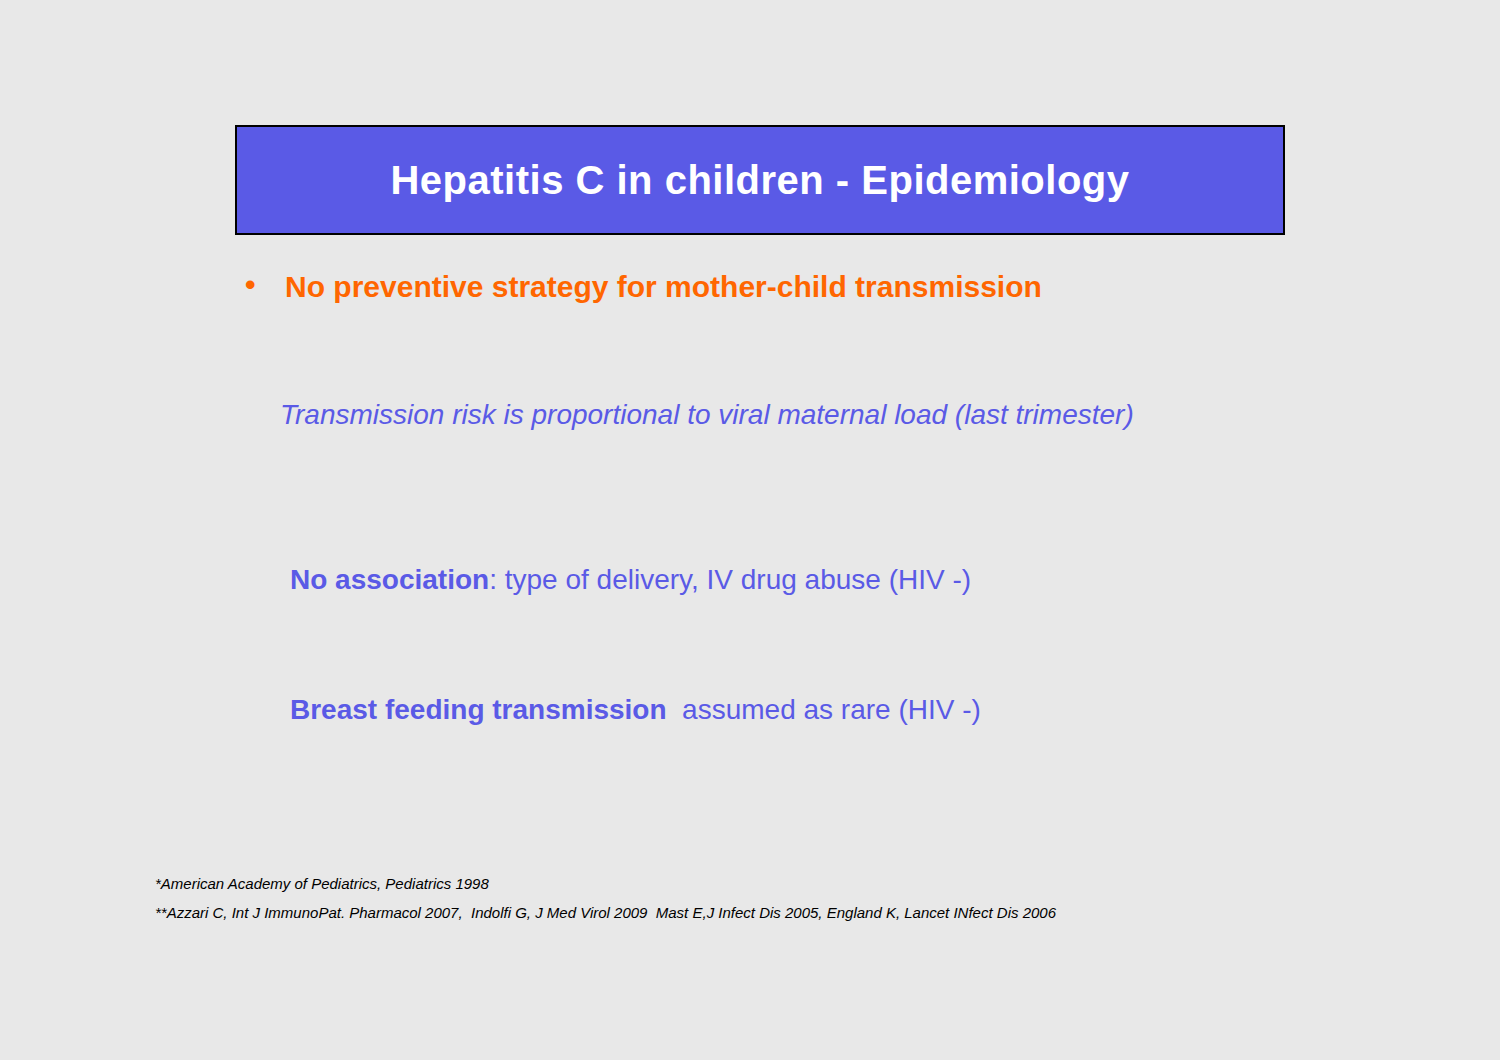Hepatitis C in children - Epidemiology
No preventive strategy for mother-child transmission
Transmission risk is proportional to viral maternal load (last trimester)
No association: type of delivery, IV drug abuse (HIV -)
Breast feeding transmission assumed as rare (HIV -)
*American Academy of Pediatrics, Pediatrics 1998
**Azzari C, Int J ImmunoPat. Pharmacol 2007, Indolfi G, J Med Virol 2009 Mast E,J Infect Dis 2005, England K, Lancet INfect Dis 2006